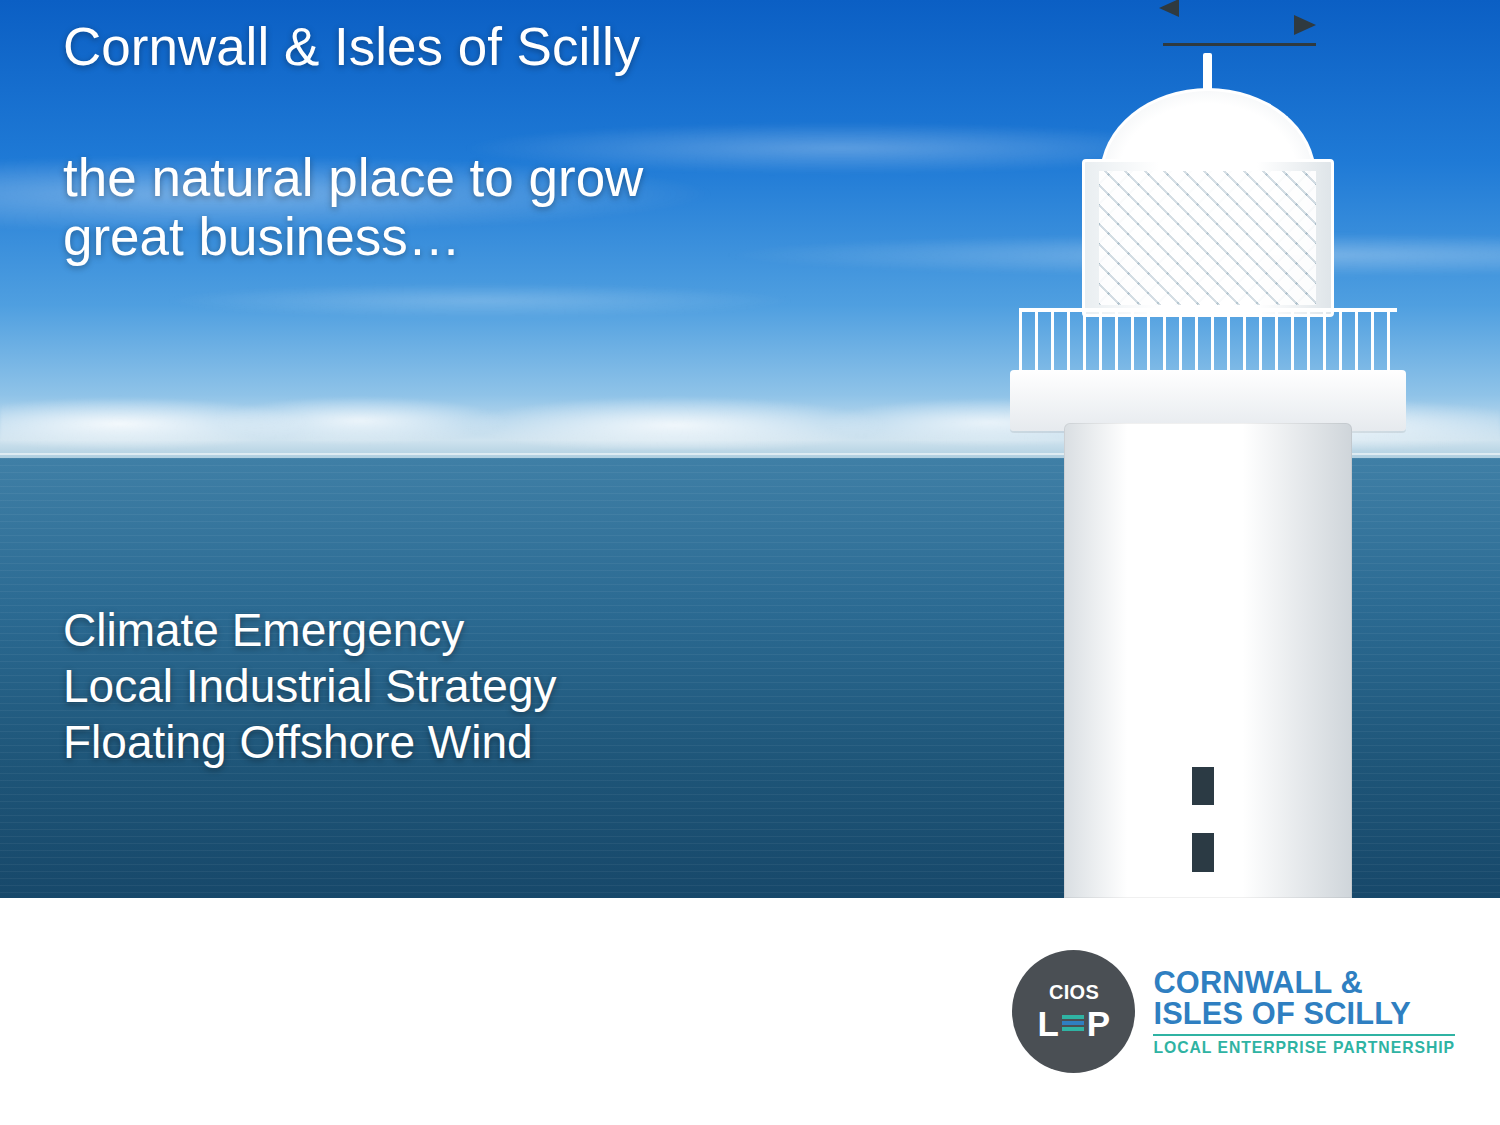Cornwall & Isles of Scilly
the natural place to grow
great business…
Climate Emergency
Local Industrial Strategy
Floating Offshore Wind
CIOS L P
CORNWALL & ISLES OF SCILLY
LOCAL ENTERPRISE PARTNERSHIP